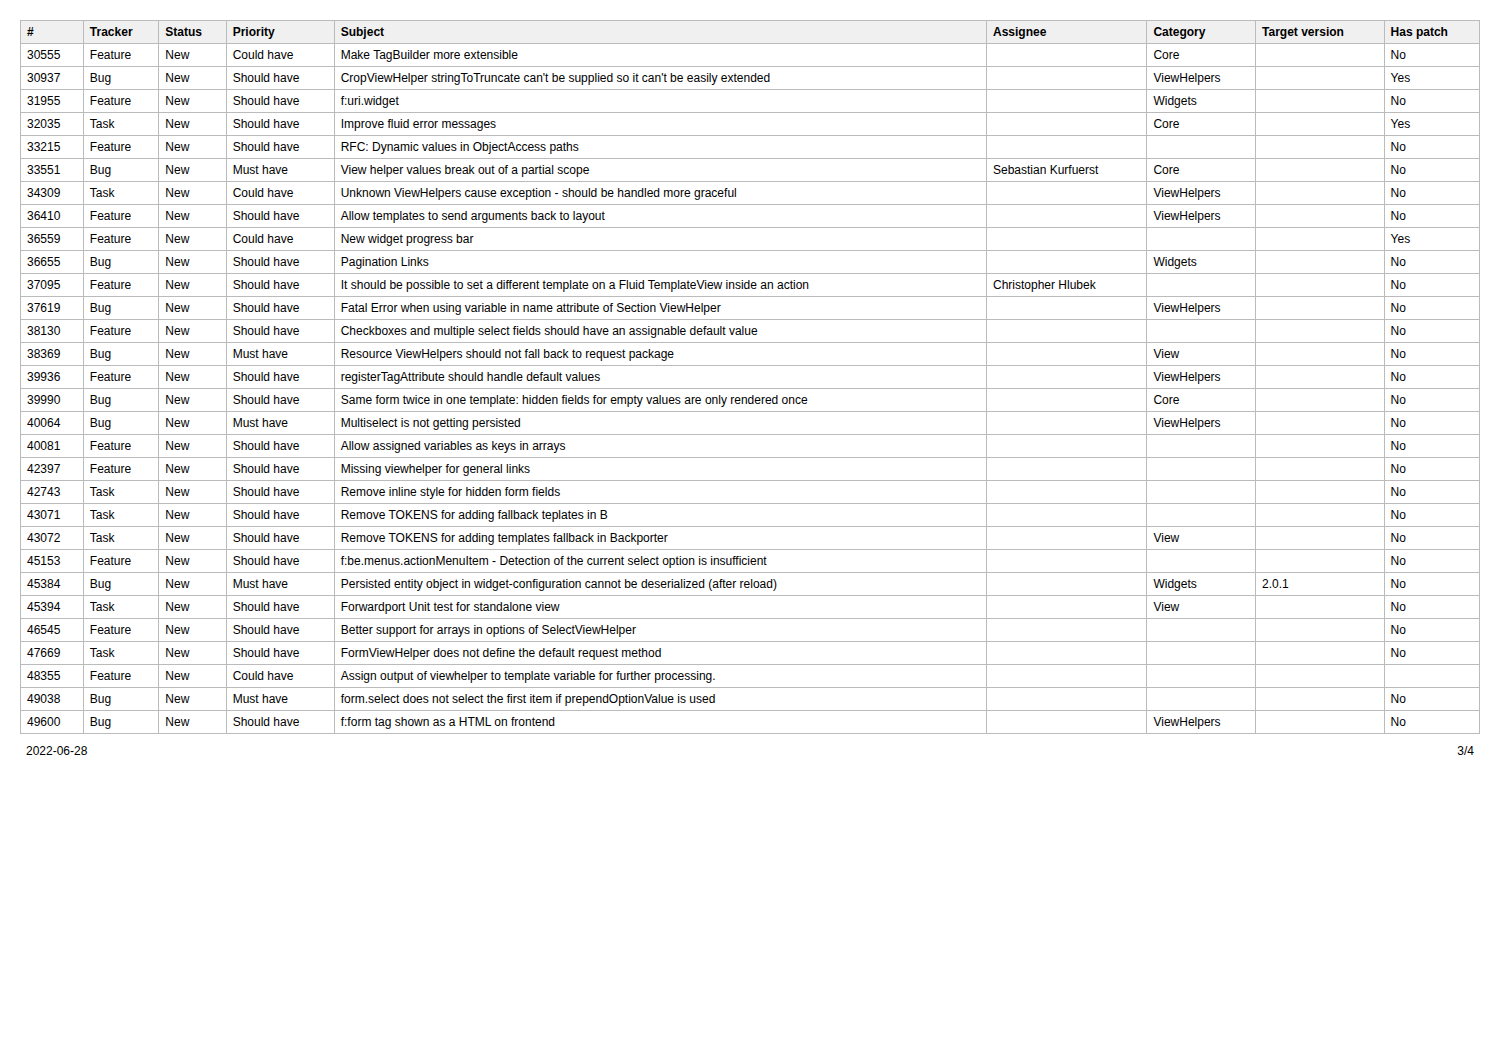| # | Tracker | Status | Priority | Subject | Assignee | Category | Target version | Has patch |
| --- | --- | --- | --- | --- | --- | --- | --- | --- |
| 30555 | Feature | New | Could have | Make TagBuilder more extensible | | Core | | No |
| 30937 | Bug | New | Should have | CropViewHelper stringToTruncate can't be supplied so it can't be easily extended | | ViewHelpers | | Yes |
| 31955 | Feature | New | Should have | f:uri.widget | | Widgets | | No |
| 32035 | Task | New | Should have | Improve fluid error messages | | Core | | Yes |
| 33215 | Feature | New | Should have | RFC: Dynamic values in ObjectAccess paths | | | | No |
| 33551 | Bug | New | Must have | View helper values break out of a partial scope | Sebastian Kurfuerst | Core | | No |
| 34309 | Task | New | Could have | Unknown ViewHelpers cause exception - should be handled more graceful | | ViewHelpers | | No |
| 36410 | Feature | New | Should have | Allow templates to send arguments back to layout | | ViewHelpers | | No |
| 36559 | Feature | New | Could have | New widget progress bar | | | | Yes |
| 36655 | Bug | New | Should have | Pagination Links | | Widgets | | No |
| 37095 | Feature | New | Should have | It should be possible to set a different template on a Fluid TemplateView inside an action | Christopher Hlubek | | | No |
| 37619 | Bug | New | Should have | Fatal Error when using variable in name attribute of Section ViewHelper | | ViewHelpers | | No |
| 38130 | Feature | New | Should have | Checkboxes and multiple select fields should have an assignable default value | | | | No |
| 38369 | Bug | New | Must have | Resource ViewHelpers should not fall back to request package | | View | | No |
| 39936 | Feature | New | Should have | registerTagAttribute should handle default values | | ViewHelpers | | No |
| 39990 | Bug | New | Should have | Same form twice in one template: hidden fields for empty values are only rendered once | | Core | | No |
| 40064 | Bug | New | Must have | Multiselect is not getting persisted | | ViewHelpers | | No |
| 40081 | Feature | New | Should have | Allow assigned variables as keys in arrays | | | | No |
| 42397 | Feature | New | Should have | Missing viewhelper for general links | | | | No |
| 42743 | Task | New | Should have | Remove inline style for hidden form fields | | | | No |
| 43071 | Task | New | Should have | Remove TOKENS for adding fallback teplates in B | | | | No |
| 43072 | Task | New | Should have | Remove TOKENS for adding templates fallback in Backporter | | View | | No |
| 45153 | Feature | New | Should have | f:be.menus.actionMenuItem - Detection of the current select option is insufficient | | | | No |
| 45384 | Bug | New | Must have | Persisted entity object in widget-configuration cannot be deserialized (after reload) | | Widgets | 2.0.1 | No |
| 45394 | Task | New | Should have | Forwardport Unit test for standalone view | | View | | No |
| 46545 | Feature | New | Should have | Better support for arrays in options of SelectViewHelper | | | | No |
| 47669 | Task | New | Should have | FormViewHelper does not define the default request method | | | | No |
| 48355 | Feature | New | Could have | Assign output of viewhelper to template variable for further processing. | | | | |
| 49038 | Bug | New | Must have | form.select does not select the first item if prependOptionValue is used | | | | No |
| 49600 | Bug | New | Should have | f:form tag shown as a HTML on frontend | | ViewHelpers | | No |
| 2022-06-28 | 3/4 |